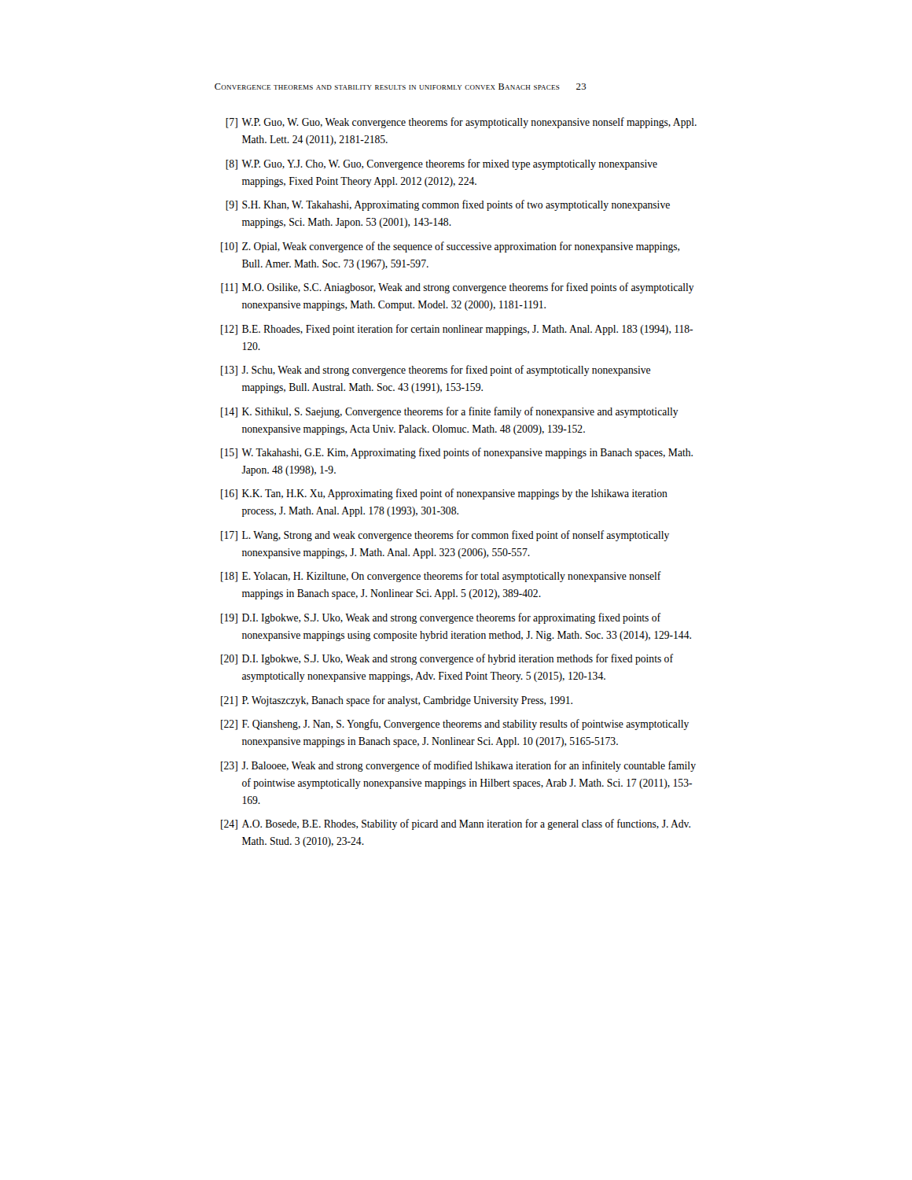Convergence theorems and stability results in uniformly convex Banach spaces 23
[7] W.P. Guo, W. Guo, Weak convergence theorems for asymptotically nonexpansive nonself mappings, Appl. Math. Lett. 24 (2011), 2181-2185.
[8] W.P. Guo, Y.J. Cho, W. Guo, Convergence theorems for mixed type asymptotically nonexpansive mappings, Fixed Point Theory Appl. 2012 (2012), 224.
[9] S.H. Khan, W. Takahashi, Approximating common fixed points of two asymptotically nonexpansive mappings, Sci. Math. Japon. 53 (2001), 143-148.
[10] Z. Opial, Weak convergence of the sequence of successive approximation for nonexpansive mappings, Bull. Amer. Math. Soc. 73 (1967), 591-597.
[11] M.O. Osilike, S.C. Aniagbosor, Weak and strong convergence theorems for fixed points of asymptotically nonexpansive mappings, Math. Comput. Model. 32 (2000), 1181-1191.
[12] B.E. Rhoades, Fixed point iteration for certain nonlinear mappings, J. Math. Anal. Appl. 183 (1994), 118-120.
[13] J. Schu, Weak and strong convergence theorems for fixed point of asymptotically nonexpansive mappings, Bull. Austral. Math. Soc. 43 (1991), 153-159.
[14] K. Sithikul, S. Saejung, Convergence theorems for a finite family of nonexpansive and asymptotically nonexpansive mappings, Acta Univ. Palack. Olomuc. Math. 48 (2009), 139-152.
[15] W. Takahashi, G.E. Kim, Approximating fixed points of nonexpansive mappings in Banach spaces, Math. Japon. 48 (1998), 1-9.
[16] K.K. Tan, H.K. Xu, Approximating fixed point of nonexpansive mappings by the lshikawa iteration process, J. Math. Anal. Appl. 178 (1993), 301-308.
[17] L. Wang, Strong and weak convergence theorems for common fixed point of nonself asymptotically nonexpansive mappings, J. Math. Anal. Appl. 323 (2006), 550-557.
[18] E. Yolacan, H. Kiziltune, On convergence theorems for total asymptotically nonexpansive nonself mappings in Banach space, J. Nonlinear Sci. Appl. 5 (2012), 389-402.
[19] D.I. Igbokwe, S.J. Uko, Weak and strong convergence theorems for approximating fixed points of nonexpansive mappings using composite hybrid iteration method, J. Nig. Math. Soc. 33 (2014), 129-144.
[20] D.I. Igbokwe, S.J. Uko, Weak and strong convergence of hybrid iteration methods for fixed points of asymptotically nonexpansive mappings, Adv. Fixed Point Theory. 5 (2015), 120-134.
[21] P. Wojtaszczyk, Banach space for analyst, Cambridge University Press, 1991.
[22] F. Qiansheng, J. Nan, S. Yongfu, Convergence theorems and stability results of pointwise asymptotically nonexpansive mappings in Banach space, J. Nonlinear Sci. Appl. 10 (2017), 5165-5173.
[23] J. Balooee, Weak and strong convergence of modified lshikawa iteration for an infinitely countable family of pointwise asymptotically nonexpansive mappings in Hilbert spaces, Arab J. Math. Sci. 17 (2011), 153-169.
[24] A.O. Bosede, B.E. Rhodes, Stability of picard and Mann iteration for a general class of functions, J. Adv. Math. Stud. 3 (2010), 23-24.